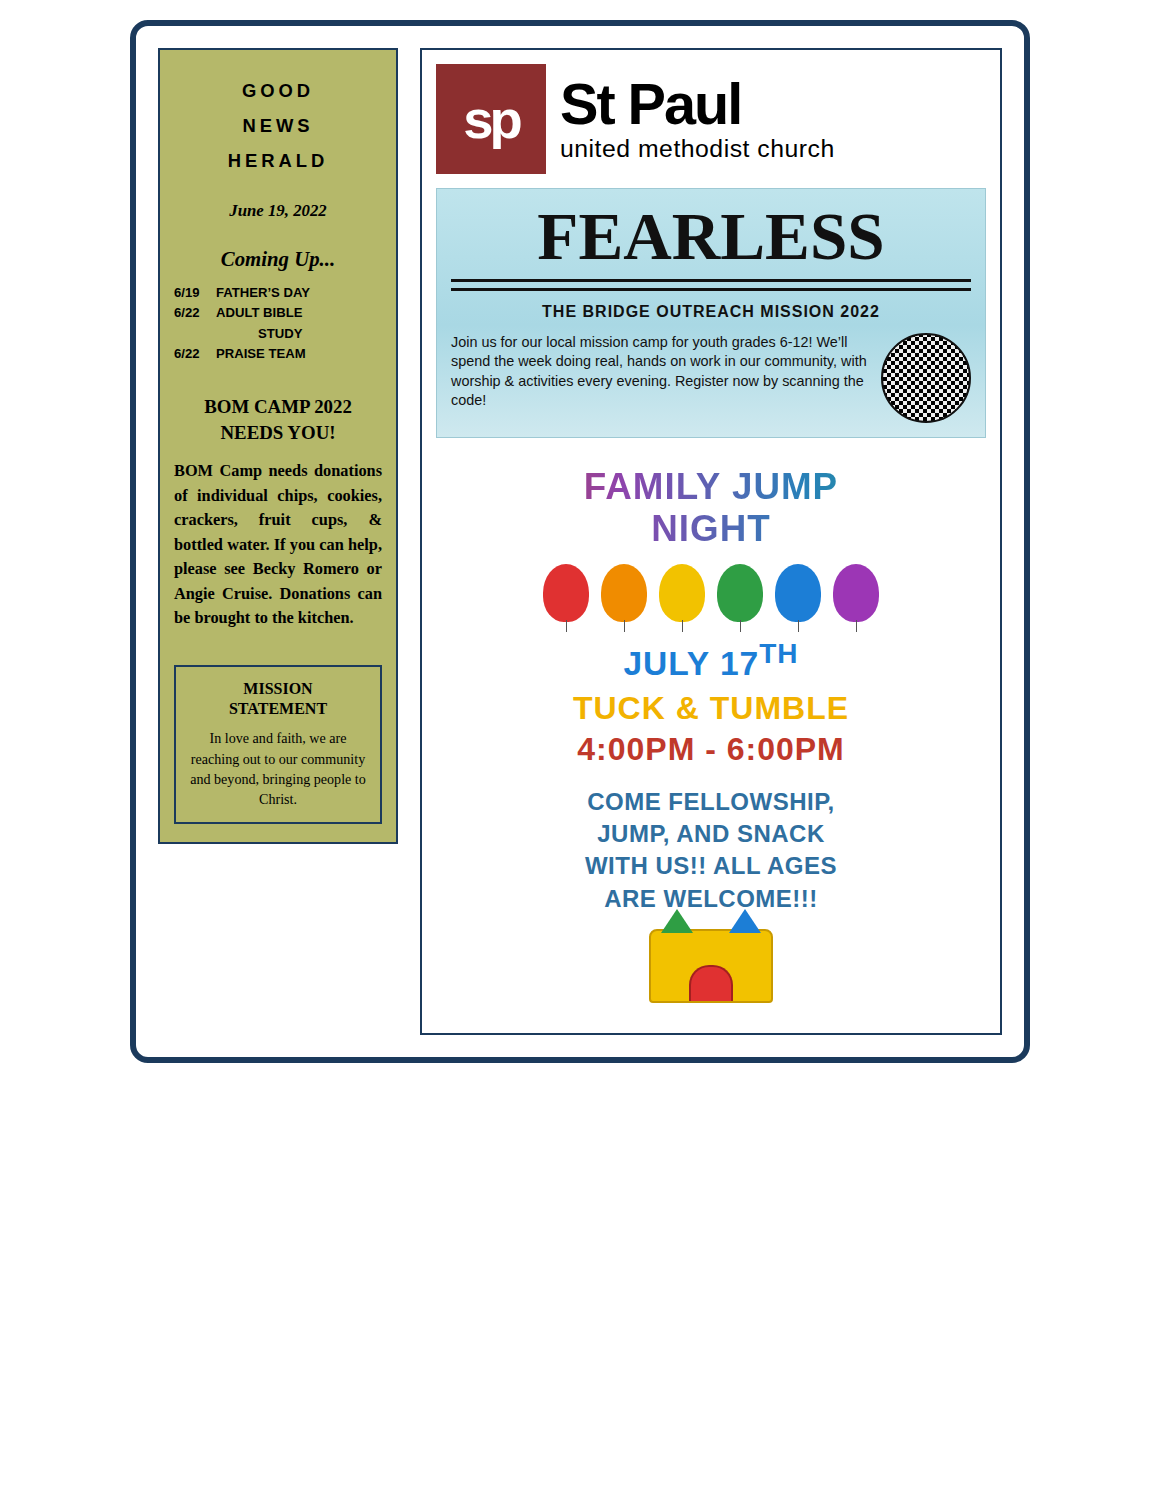GOOD
NEWS
HERALD
June 19, 2022
Coming Up...
6/19 FATHER’S DAY
6/22 ADULT BIBLESTUDY
6/22 PRAISE TEAM
BOM CAMP 2022
NEEDS YOU!
BOM Camp needs donations of individual chips, cookies, crackers, fruit cups, & bottled water. If you can help, please see Becky Romero or Angie Cruise. Donations can be brought to the kitchen.
MISSION
STATEMENT
In love and faith, we are reaching out to our community and beyond, bringing people to Christ.
sp
St Paul
united methodist church
FEARLESS
THE BRIDGE OUTREACH MISSION 2022
Join us for our local mission camp for youth grades 6-12! We’ll spend the week doing real, hands on work in our community, with worship & activities every evening. Register now by scanning the code!
FAMILY JUMP
NIGHT
JULY 17TH
TUCK & TUMBLE
4:00PM - 6:00PM
COME FELLOWSHIP,
JUMP, AND SNACK
WITH US!! ALL AGES
ARE WELCOME!!!